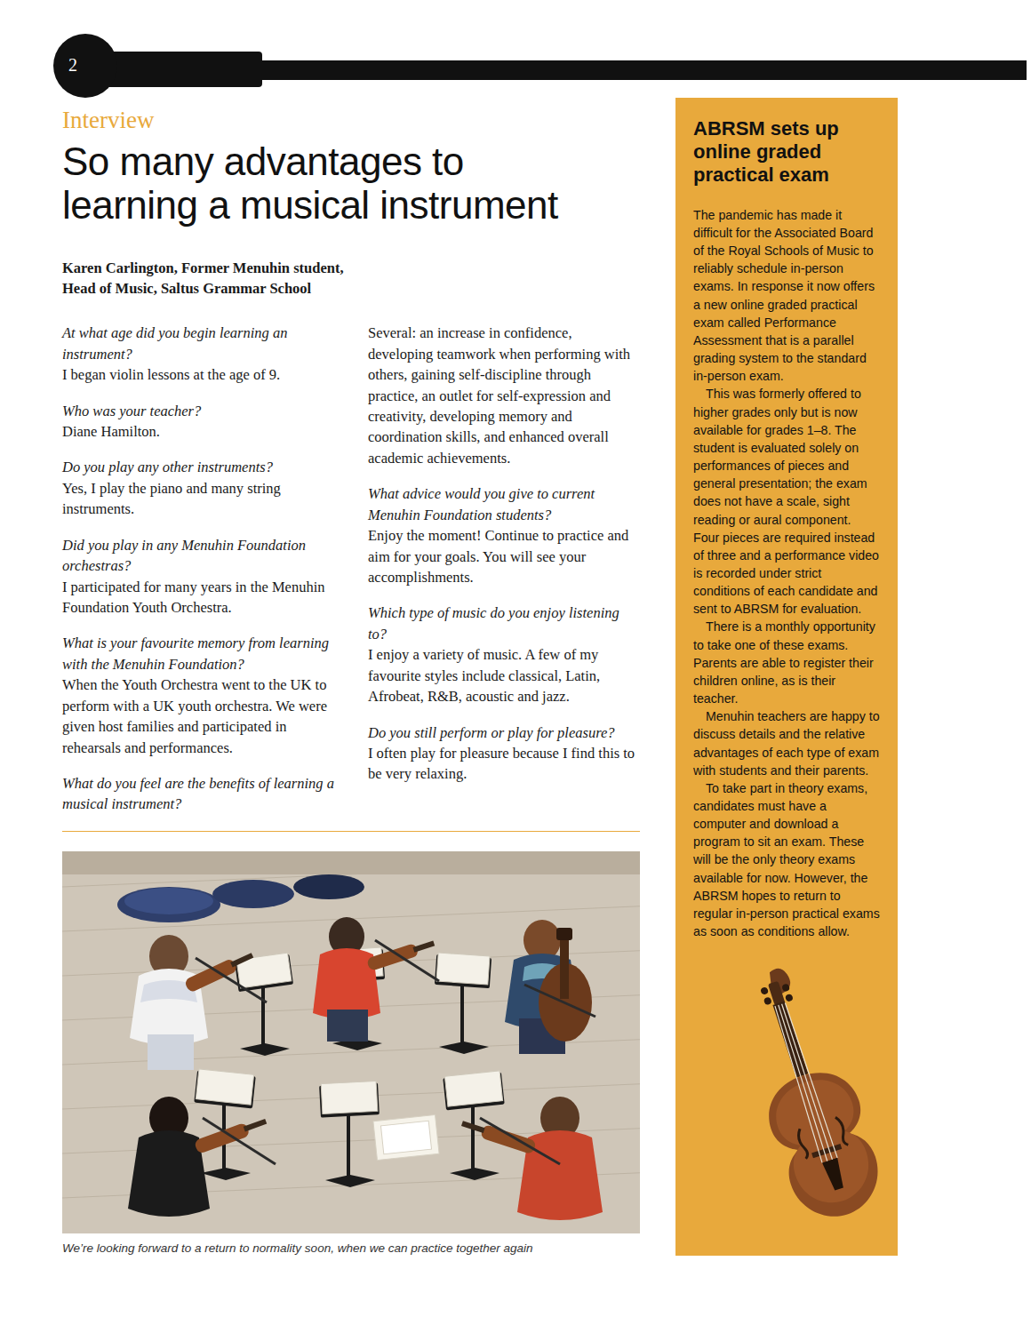2
Interview
So many advantages to
learning a musical instrument
Karen Carlington, Former Menuhin student,
Head of Music, Saltus Grammar School
At what age did you begin learning an instrument?
I began violin lessons at the age of 9.
Who was your teacher?
Diane Hamilton.
Do you play any other instruments?
Yes, I play the piano and many string instruments.
Did you play in any Menuhin Foundation orchestras?
I participated for many years in the Menuhin Foundation Youth Orchestra.
What is your favourite memory from learning with the Menuhin Foundation?
When the Youth Orchestra went to the UK to perform with a UK youth orchestra. We were given host families and participated in rehearsals and performances.
What do you feel are the benefits of learning a musical instrument?
Several: an increase in confidence, developing teamwork when performing with others, gaining self-discipline through practice, an outlet for self-expression and creativity, developing memory and coordination skills, and enhanced overall academic achievements.
What advice would you give to current Menuhin Foundation students?
Enjoy the moment! Continue to practice and aim for your goals. You will see your accomplishments.
Which type of music do you enjoy listening to?
I enjoy a variety of music. A few of my favourite styles include classical, Latin, Afrobeat, R&B, acoustic and jazz.
Do you still perform or play for pleasure?
I often play for pleasure because I find this to be very relaxing.
We’re looking forward to a return to normality soon, when we can practice together again
ABRSM sets up online graded practical exam
The pandemic has made it difficult for the Associated Board of the Royal Schools of Music to reliably schedule in-person exams. In response it now offers a new online graded practical exam called Performance Assessment that is a parallel grading system to the standard in-person exam.
This was formerly offered to higher grades only but is now available for grades 1–8. The student is evaluated solely on performances of pieces and general presentation; the exam does not have a scale, sight reading or aural component. Four pieces are required instead of three and a performance video is recorded under strict conditions of each candidate and sent to ABRSM for evaluation.
There is a monthly opportunity to take one of these exams. Parents are able to register their children online, as is their teacher.
Menuhin teachers are happy to discuss details and the relative advantages of each type of exam with students and their parents.
To take part in theory exams, candidates must have a computer and download a program to sit an exam. These will be the only theory exams available for now. However, the ABRSM hopes to return to regular in-person practical exams as soon as conditions allow.